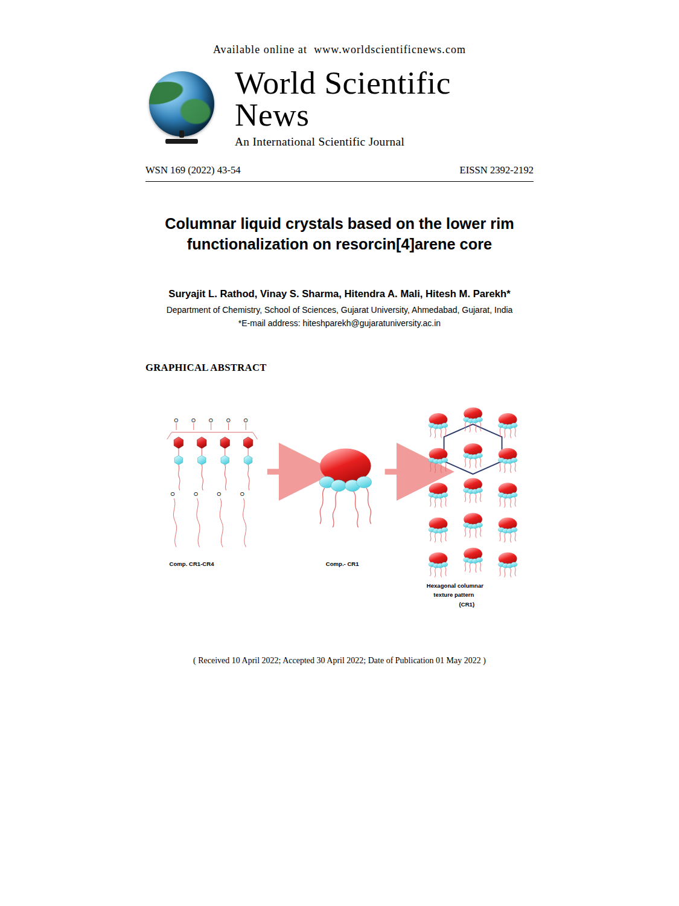Available online at www.worldscientificnews.com
World Scientific News
An International Scientific Journal
WSN 169 (2022) 43-54 EISSN 2392-2192
Columnar liquid crystals based on the lower rim
functionalization on resorcin[4]arene core
Suryajit L. Rathod, Vinay S. Sharma, Hitendra A. Mali, Hitesh M. Parekh*
Department of Chemistry, School of Sciences, Gujarat University, Ahmedabad, Gujarat, India
*E-mail address: hiteshparekh@gujaratuniversity.ac.in
GRAPHICAL ABSTRACT
O O O O O O O O O Comp. CR1-CR4 Comp.- CR1 Hexagonal columnar texture pattern (CR1)
( Received 10 April 2022; Accepted 30 April 2022; Date of Publication 01 May 2022 )